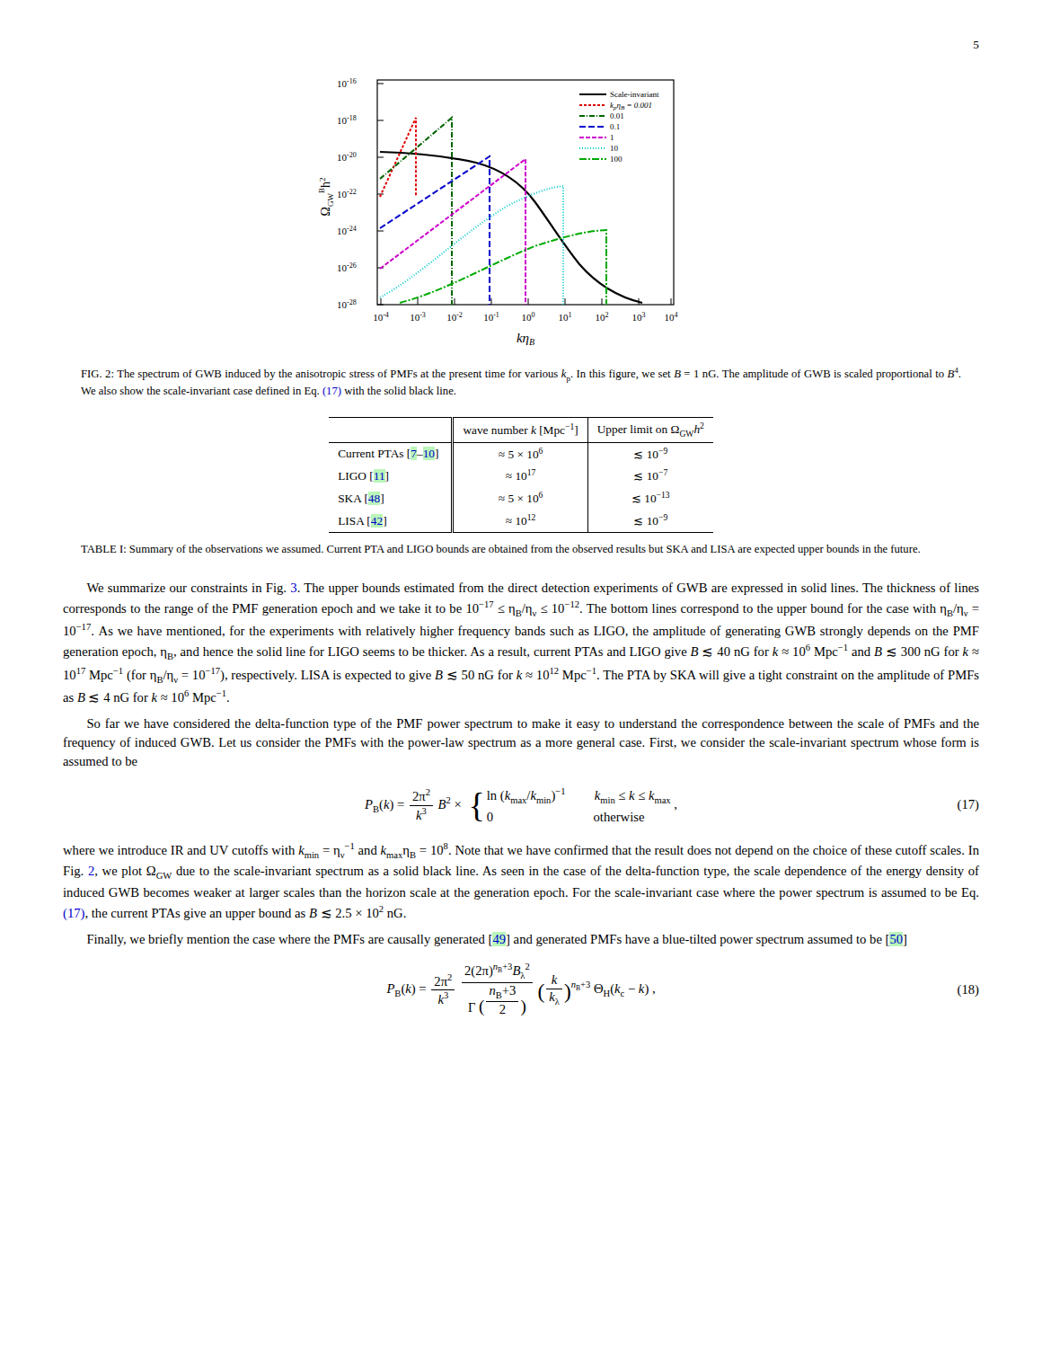5
10-16 10-18 10-20 10-22 10-24 10-26 10-28 10-4 10-3 10-2 10-1 100 101 102 103 104 ΩGWBh2 kηB Scale-invariant kpηB = 0.001 0.01 0.1 1 10 100
FIG. 2: The spectrum of GWB induced by the anisotropic stress of PMFs at the present time for various kp. In this figure, we set B = 1 nG. The amplitude of GWB is scaled proportional to B4. We also show the scale-invariant case defined in Eq. (17) with the solid black line.
| | wave number k [Mpc −1 ] | Upper limit on Ω GW h 2 |
| --- | --- | --- |
| Current PTAs [ 7 – 10 ] | ≈ 5 × 10 6 | ≲ 10 −9 |
| LIGO [ 11 ] | ≈ 10 17 | ≲ 10 −7 |
| SKA [ 48 ] | ≈ 5 × 10 6 | ≲ 10 −13 |
| LISA [ 42 ] | ≈ 10 12 | ≲ 10 −9 |
TABLE I: Summary of the observations we assumed. Current PTA and LIGO bounds are obtained from the observed results but SKA and LISA are expected upper bounds in the future.
We summarize our constraints in Fig. 3. The upper bounds estimated from the direct detection experiments of GWB are expressed in solid lines. The thickness of lines corresponds to the range of the PMF generation epoch and we take it to be 10−17 ≤ ηB/ην ≤ 10−12. The bottom lines correspond to the upper bound for the case with ηB/ην = 10−17. As we have mentioned, for the experiments with relatively higher frequency bands such as LIGO, the amplitude of generating GWB strongly depends on the PMF generation epoch, ηB, and hence the solid line for LIGO seems to be thicker. As a result, current PTAs and LIGO give B ≲ 40 nG for k ≈ 106 Mpc−1 and B ≲ 300 nG for k ≈ 1017 Mpc−1 (for ηB/ην = 10−17), respectively. LISA is expected to give B ≲ 50 nG for k ≈ 1012 Mpc−1. The PTA by SKA will give a tight constraint on the amplitude of PMFs as B ≲ 4 nG for k ≈ 106 Mpc−1.
So far we have considered the delta-function type of the PMF power spectrum to make it easy to understand the correspondence between the scale of PMFs and the frequency of induced GWB. Let us consider the PMFs with the power-law spectrum as a more general case. First, we consider the scale-invariant spectrum whose form is assumed to be
PB(k) = 2π2 k3 B2 × {ln (kmax/kmin)−1kmin ≤ k ≤ kmax 0otherwise , (17)
where we introduce IR and UV cutoffs with kmin = ην−1 and kmaxηB = 108. Note that we have confirmed that the result does not depend on the choice of these cutoff scales. In Fig. 2, we plot ΩGW due to the scale-invariant spectrum as a solid black line. As seen in the case of the delta-function type, the scale dependence of the energy density of induced GWB becomes weaker at larger scales than the horizon scale at the generation epoch. For the scale-invariant case where the power spectrum is assumed to be Eq. (17), the current PTAs give an upper bound as B ≲ 2.5 × 102 nG.
Finally, we briefly mention the case where the PMFs are causally generated [49] and generated PMFs have a blue-tilted power spectrum assumed to be [50]
PB(k) = 2π2 k3 2(2π)nB+3Bλ2 Γ (nB+32) (kkλ)nB+3 ΘH(kc − k) , (18)